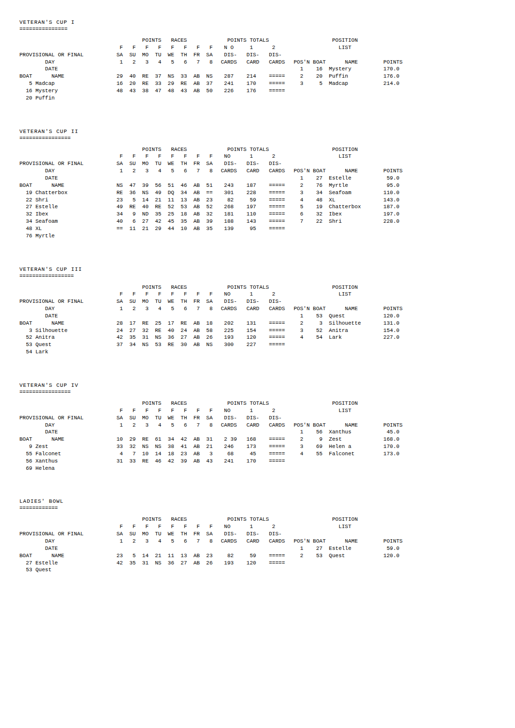VETERAN'S CUP I
===============
| PROVISIONAL OR FINAL DAY DATE BOAT NAME 5 Madcap 16 Mystery 20 Puffin | POINTS RACES F F F F F F F F SA SU MO TU WE TH FR SA 1 2 3 4 5 6 7 8 29 40 RE 37 NS 33 AB NS 16 20 RE 33 29 RE AB 37 48 43 38 47 48 43 AB 50 | POINTS TOTALS N O 1 2 DIS- DIS- DIS- CARDS CARD CARDS 287 214 ===== 241 170 ===== 226 176 ===== | POSITION LIST POS'N BOAT NAME POINTS 1 16 Mystery 170.0 2 20 Puffin 176.0 3 5 Madcap 214.0 |
VETERAN'S CUP II
================
| PROVISIONAL OR FINAL DAY DATE BOAT NAME 19 Chatterbox 22 Shri 27 Estelle 32 Ibex 34 Seafoam 48 XL 76 Myrtle | POINTS RACES F F F F F F F F SA SU MO TU WE TH FR SA 1 2 3 4 5 6 7 8 NS 47 39 56 51 46 AB 51 RE 36 NS 49 DQ 34 AB == 23 5 14 21 11 13 AB 23 49 RE 40 RE 52 53 AB 52 34 9 ND 35 25 18 AB 32 40 6 27 42 45 35 AB 39 == 11 21 29 44 10 AB 35 | POINTS TOTALS NO 1 2 DIS- DIS- DIS- CARDS CARD CARDS 243 187 ===== 301 228 ===== 82 59 ===== 268 197 ===== 181 110 ===== 188 143 ===== 139 95 ===== | POSITION LIST POS'N BOAT NAME POINTS 1 27 Estelle 59.0 2 76 Myrtle 95.0 3 34 Seafoam 110.0 4 48 XL 143.0 5 19 Chatterbox 187.0 6 32 Ibex 197.0 7 22 Shri 228.0 |
VETERAN'S CUP III
=================
| PROVISIONAL OR FINAL DAY DATE BOAT NAME 3 Silhouette 52 Anitra 53 Quest 54 Lark | POINTS RACES F F F F F F F F SA SU MO TU WE TH FR SA 1 2 3 4 5 6 7 8 28 17 RE 25 17 RE AB 18 24 27 32 RE 40 24 AB 58 42 35 31 NS 36 27 AB 26 37 34 NS 53 RE 30 AB NS | POINTS TOTALS NO 1 2 DIS- DIS- DIS- CARDS CARD CARDS 202 131 ===== 225 154 ===== 193 120 ===== 300 227 ===== | POSITION LIST POS'N BOAT NAME POINTS 1 53 Quest 120.0 2 3 Silhouette 131.0 3 52 Anitra 154.0 4 54 Lark 227.0 |
VETERAN'S CUP IV
================
| PROVISIONAL OR FINAL DAY DATE BOAT NAME 9 Zest 55 Falconet 56 Xanthus 69 Helena | POINTS RACES F F F F F F F F SA SU MO TU WE TH FR SA 1 2 3 4 5 6 7 8 10 29 RE 61 34 42 AB 31 33 32 NS NS 38 41 AB 21 4 7 10 14 18 23 AB 3 31 33 RE 46 42 39 AB 43 | POINTS TOTALS NO 1 2 DIS- DIS- DIS- CARDS CARD CARDS 2 39 168 ===== 246 173 ===== 68 45 ===== 241 170 ===== | POSITION LIST POS'N BOAT NAME POINTS 1 56 Xanthus 45.0 2 9 Zest 168.0 3 69 Helen a 170.0 4 55 Falconet 173.0 |
LADIES' BOWL
============
| PROVISIONAL OR FINAL DAY DATE BOAT NAME 27 Estelle 53 Quest | POINTS RACES F F F F F F F F SA SU MO TU WE TH FR SA 1 2 3 4 5 6 7 8 23 5 14 21 11 13 AB 23 42 35 31 NS 36 27 AB 26 | POINTS TOTALS NO 1 2 DIS- DIS- DIS- CARDS CARD CARDS 82 59 ===== 193 120 ===== | POSITION LIST POS'N BOAT NAME POINTS 1 27 Estelle 59.0 2 53 Quest 120.0 |